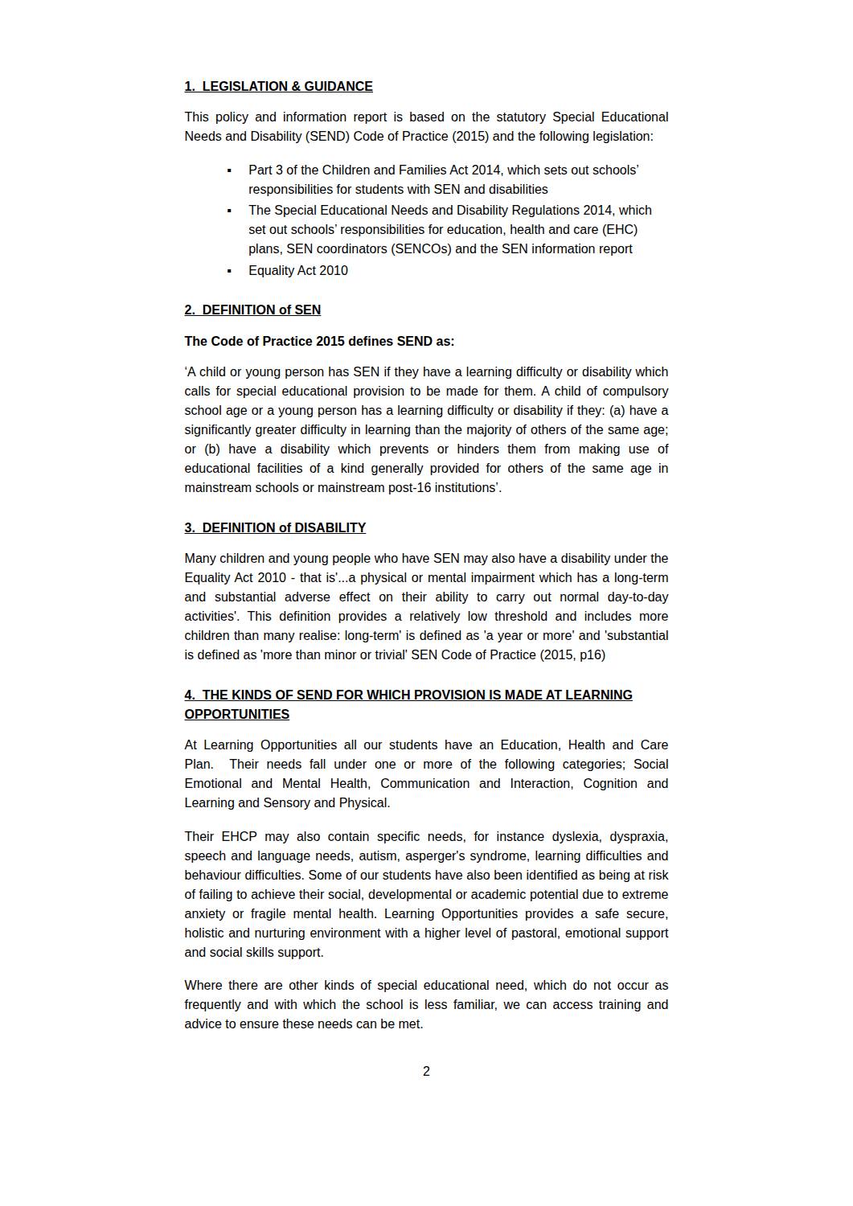1. LEGISLATION & GUIDANCE
This policy and information report is based on the statutory Special Educational Needs and Disability (SEND) Code of Practice (2015) and the following legislation:
Part 3 of the Children and Families Act 2014, which sets out schools’ responsibilities for students with SEN and disabilities
The Special Educational Needs and Disability Regulations 2014, which set out schools’ responsibilities for education, health and care (EHC) plans, SEN coordinators (SENCOs) and the SEN information report
Equality Act 2010
2. DEFINITION of SEN
The Code of Practice 2015 defines SEND as:
‘A child or young person has SEN if they have a learning difficulty or disability which calls for special educational provision to be made for them. A child of compulsory school age or a young person has a learning difficulty or disability if they: (a) have a significantly greater difficulty in learning than the majority of others of the same age; or (b) have a disability which prevents or hinders them from making use of educational facilities of a kind generally provided for others of the same age in mainstream schools or mainstream post-16 institutions’.
3. DEFINITION of DISABILITY
Many children and young people who have SEN may also have a disability under the Equality Act 2010 - that is'...a physical or mental impairment which has a long-term and substantial adverse effect on their ability to carry out normal day-to-day activities'. This definition provides a relatively low threshold and includes more children than many realise: long-term' is defined as 'a year or more' and 'substantial is defined as 'more than minor or trivial' SEN Code of Practice (2015, p16)
4. THE KINDS OF SEND FOR WHICH PROVISION IS MADE AT LEARNING OPPORTUNITIES
At Learning Opportunities all our students have an Education, Health and Care Plan. Their needs fall under one or more of the following categories; Social Emotional and Mental Health, Communication and Interaction, Cognition and Learning and Sensory and Physical.
Their EHCP may also contain specific needs, for instance dyslexia, dyspraxia, speech and language needs, autism, asperger's syndrome, learning difficulties and behaviour difficulties. Some of our students have also been identified as being at risk of failing to achieve their social, developmental or academic potential due to extreme anxiety or fragile mental health. Learning Opportunities provides a safe secure, holistic and nurturing environment with a higher level of pastoral, emotional support and social skills support.
Where there are other kinds of special educational need, which do not occur as frequently and with which the school is less familiar, we can access training and advice to ensure these needs can be met.
2